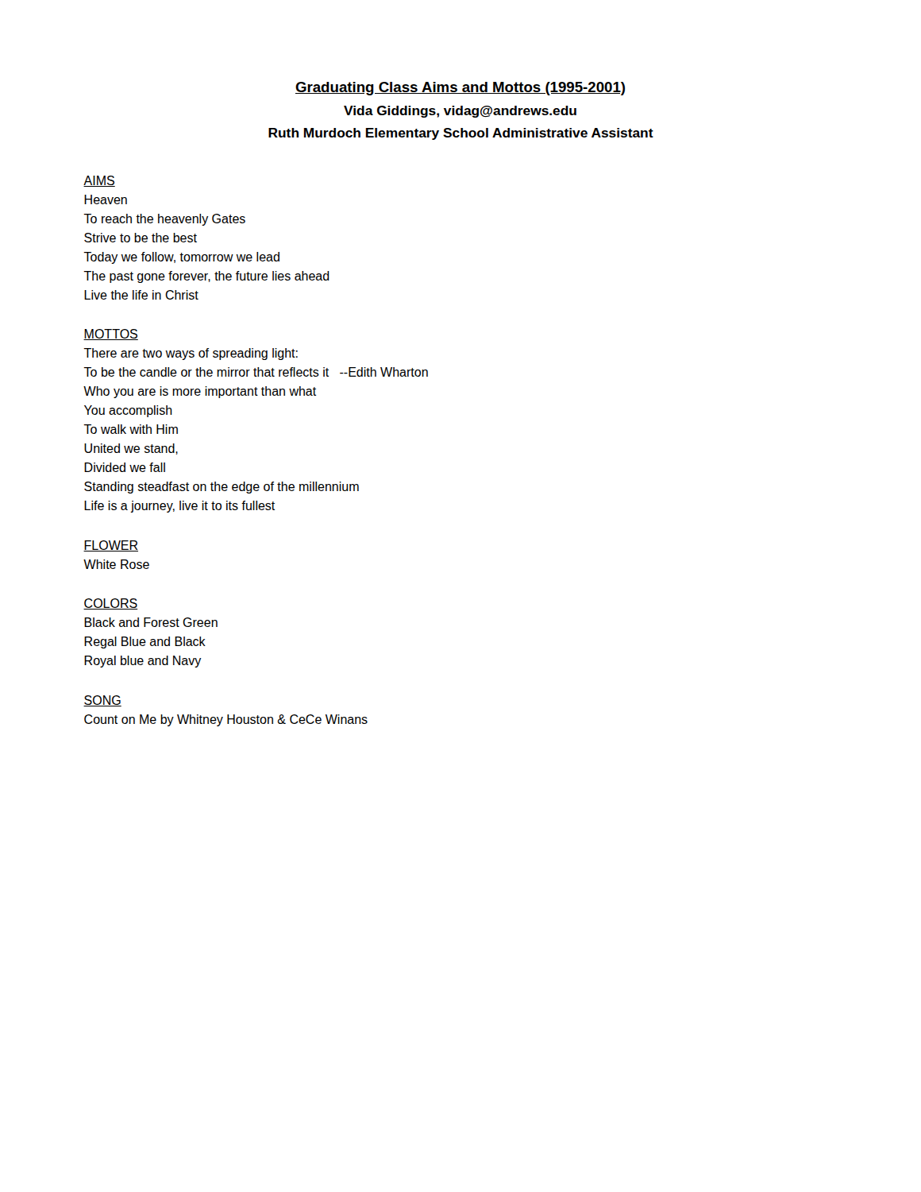Graduating Class Aims and Mottos (1995-2001)
Vida Giddings, vidag@andrews.edu
Ruth Murdoch Elementary School Administrative Assistant
AIMS
Heaven
To reach the heavenly Gates
Strive to be the best
Today we follow, tomorrow we lead
The past gone forever, the future lies ahead
Live the life in Christ
MOTTOS
There are two ways of spreading light:
To be the candle or the mirror that reflects it --Edith Wharton
Who you are is more important than what
You accomplish
To walk with Him
United we stand,
Divided we fall
Standing steadfast on the edge of the millennium
Life is a journey, live it to its fullest
FLOWER
White Rose
COLORS
Black and Forest Green
Regal Blue and Black
Royal blue and Navy
SONG
Count on Me by Whitney Houston & CeCe Winans